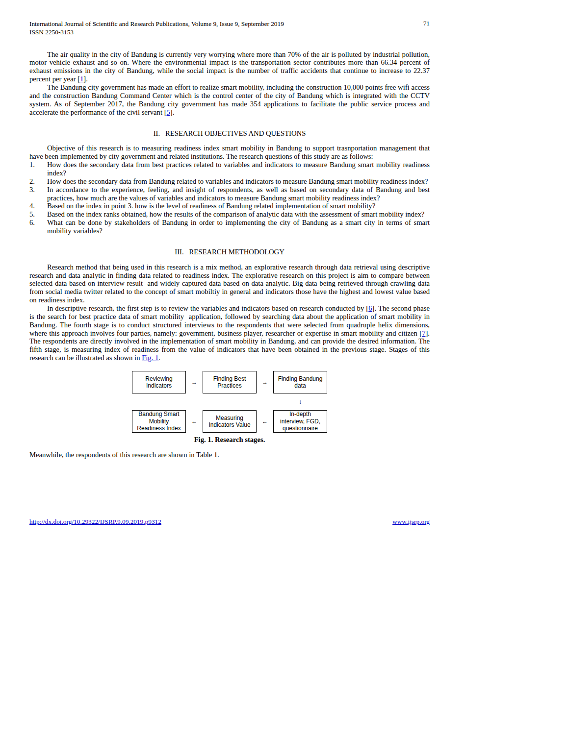International Journal of Scientific and Research Publications, Volume 9, Issue 9, September 2019
ISSN 2250-3153
71
The air quality in the city of Bandung is currently very worrying where more than 70% of the air is polluted by industrial pollution, motor vehicle exhaust and so on. Where the environmental impact is the transportation sector contributes more than 66.34 percent of exhaust emissions in the city of Bandung, while the social impact is the number of traffic accidents that continue to increase to 22.37 percent per year [1].
The Bandung city government has made an effort to realize smart mobility, including the construction 10,000 points free wifi access and the construction Bandung Command Center which is the control center of the city of Bandung which is integrated with the CCTV system. As of September 2017, the Bandung city government has made 354 applications to facilitate the public service process and accelerate the performance of the civil servant [5].
II. RESEARCH OBJECTIVES AND QUESTIONS
Objective of this research is to measuring readiness index smart mobility in Bandung to support trasnportation management that have been implemented by city government and related institutions. The research questions of this study are as follows:
1.
How does the secondary data from best practices related to variables and indicators to measure Bandung smart mobility readiness index?
2.
How does the secondary data from Bandung related to variables and indicators to measure Bandung smart mobility readiness index?
3.
In accordance to the experience, feeling, and insight of respondents, as well as based on secondary data of Bandung and best practices, how much are the values of variables and indicators to measure Bandung smart mobility readiness index?
4.
Based on the index in point 3. how is the level of readiness of Bandung related implementation of smart mobility?
5.
Based on the index ranks obtained, how the results of the comparison of analytic data with the assessment of smart mobility index?
6.
What can be done by stakeholders of Bandung in order to implementing the city of Bandung as a smart city in terms of smart mobility variables?
III. RESEARCH METHODOLOGY
Research method that being used in this research is a mix method, an explorative research through data retrieval using descriptive research and data analytic in finding data related to readiness index. The explorative research on this project is aim to compare between selected data based on interview result and widely captured data based on data analytic. Big data being retrieved through crawling data from social media twitter related to the concept of smart mobiltiy in general and indicators those have the highest and lowest value based on readiness index.
In descriptive research, the first step is to review the variables and indicators based on research conducted by [6]. The second phase is the search for best practice data of smart mobility application, followed by searching data about the application of smart mobility in Bandung. The fourth stage is to conduct structured interviews to the respondents that were selected from quadruple helix dimensions, where this approach involves four parties, namely: government, business player, researcher or expertise in smart mobility and citizen [7]. The respondents are directly involved in the implementation of smart mobility in Bandung, and can provide the desired information. The fifth stage, is measuring index of readiness from the value of indicators that have been obtained in the previous stage. Stages of this research can be illustrated as shown in Fig. 1.
| Reviewing Indicators | → | Finding Best Practices | → | Finding Bandung data |
| | | | | ↓ |
| Bandung Smart Mobility Readiness Index | ← | Measuring Indicators Value | ← | In-depth interview, FGD, questionnaire |
Fig. 1. Research stages.
Meanwhile, the respondents of this research are shown in Table 1.
http://dx.doi.org/10.29322/IJSRP.9.09.2019.p9312
www.ijsrp.org